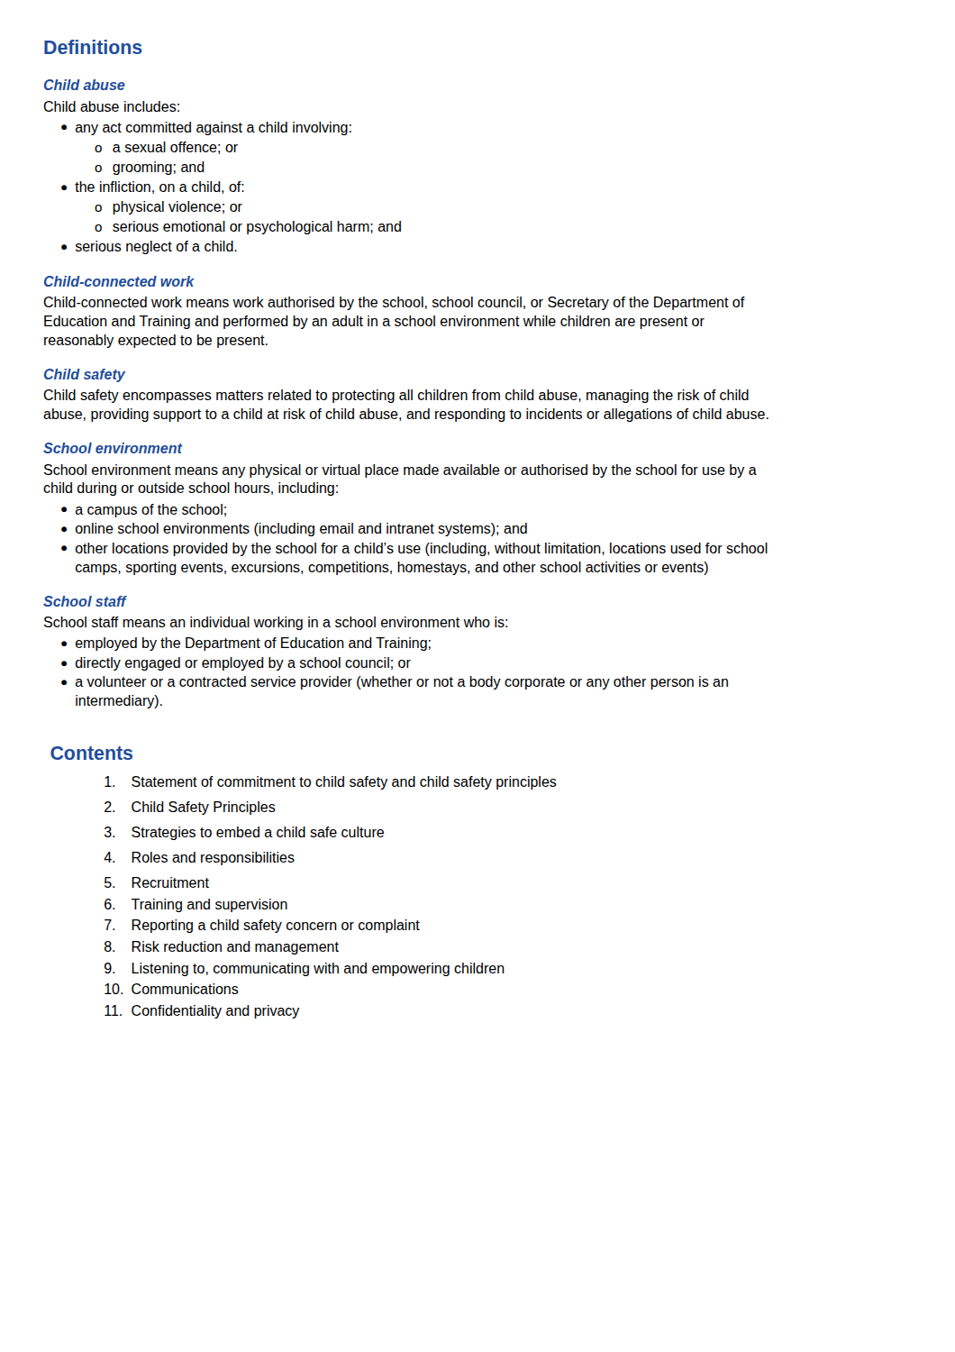Definitions
Child abuse
Child abuse includes:
any act committed against a child involving:
a sexual offence; or
grooming; and
the infliction, on a child, of:
physical violence; or
serious emotional or psychological harm; and
serious neglect of a child.
Child-connected work
Child-connected work means work authorised by the school, school council, or Secretary of the Department of Education and Training and performed by an adult in a school environment while children are present or reasonably expected to be present.
Child safety
Child safety encompasses matters related to protecting all children from child abuse, managing the risk of child abuse, providing support to a child at risk of child abuse, and responding to incidents or allegations of child abuse.
School environment
School environment means any physical or virtual place made available or authorised by the school for use by a child during or outside school hours, including:
a campus of the school;
online school environments (including email and intranet systems); and
other locations provided by the school for a child’s use (including, without limitation, locations used for school camps, sporting events, excursions, competitions, homestays, and other school activities or events)
School staff
School staff means an individual working in a school environment who is:
employed by the Department of Education and Training;
directly engaged or employed by a school council; or
a volunteer or a contracted service provider (whether or not a body corporate or any other person is an intermediary).
Contents
1. Statement of commitment to child safety and child safety principles
2. Child Safety Principles
3. Strategies to embed a child safe culture
4. Roles and responsibilities
5. Recruitment
6. Training and supervision
7. Reporting a child safety concern or complaint
8. Risk reduction and management
9. Listening to, communicating with and empowering children
10. Communications
11. Confidentiality and privacy